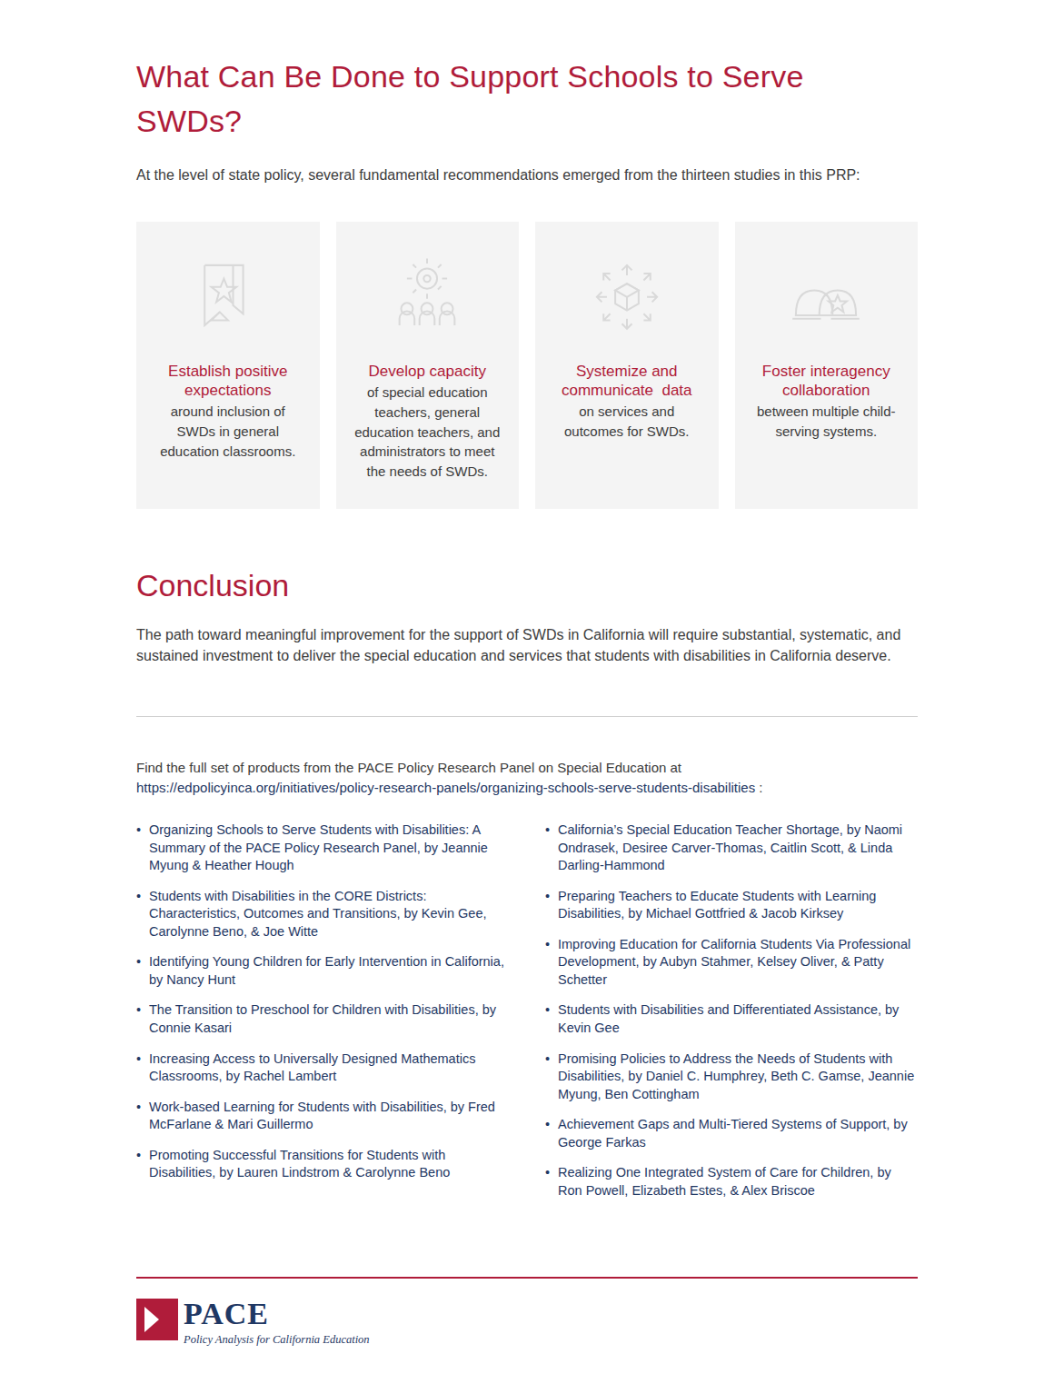What Can Be Done to Support Schools to Serve SWDs?
At the level of state policy, several fundamental recommendations emerged from the thirteen studies in this PRP:
Establish positive expectations around inclusion of SWDs in general education classrooms.
Develop capacity of special education teachers, general education teachers, and administrators to meet the needs of SWDs.
Systemize and communicate data on services and outcomes for SWDs.
Foster interagency collaboration between multiple child-serving systems.
Conclusion
The path toward meaningful improvement for the support of SWDs in California will require substantial, systematic, and sustained investment to deliver the special education and services that students with disabilities in California deserve.
Find the full set of products from the PACE Policy Research Panel on Special Education at
https://edpolicyinca.org/initiatives/policy-research-panels/organizing-schools-serve-students-disabilities :
Organizing Schools to Serve Students with Disabilities: A Summary of the PACE Policy Research Panel, by Jeannie Myung & Heather Hough
Students with Disabilities in the CORE Districts: Characteristics, Outcomes and Transitions, by Kevin Gee, Carolynne Beno, & Joe Witte
Identifying Young Children for Early Intervention in California, by Nancy Hunt
The Transition to Preschool for Children with Disabilities, by Connie Kasari
Increasing Access to Universally Designed Mathematics Classrooms, by Rachel Lambert
Work-based Learning for Students with Disabilities, by Fred McFarlane & Mari Guillermo
Promoting Successful Transitions for Students with Disabilities, by Lauren Lindstrom & Carolynne Beno
California’s Special Education Teacher Shortage, by Naomi Ondrasek, Desiree Carver-Thomas, Caitlin Scott, & Linda Darling-Hammond
Preparing Teachers to Educate Students with Learning Disabilities, by Michael Gottfried & Jacob Kirksey
Improving Education for California Students Via Professional Development, by Aubyn Stahmer, Kelsey Oliver, & Patty Schetter
Students with Disabilities and Differentiated Assistance, by Kevin Gee
Promising Policies to Address the Needs of Students with Disabilities, by Daniel C. Humphrey, Beth C. Gamse, Jeannie Myung, Ben Cottingham
Achievement Gaps and Multi-Tiered Systems of Support, by George Farkas
Realizing One Integrated System of Care for Children, by Ron Powell, Elizabeth Estes, & Alex Briscoe
PACE Policy Analysis for California Education